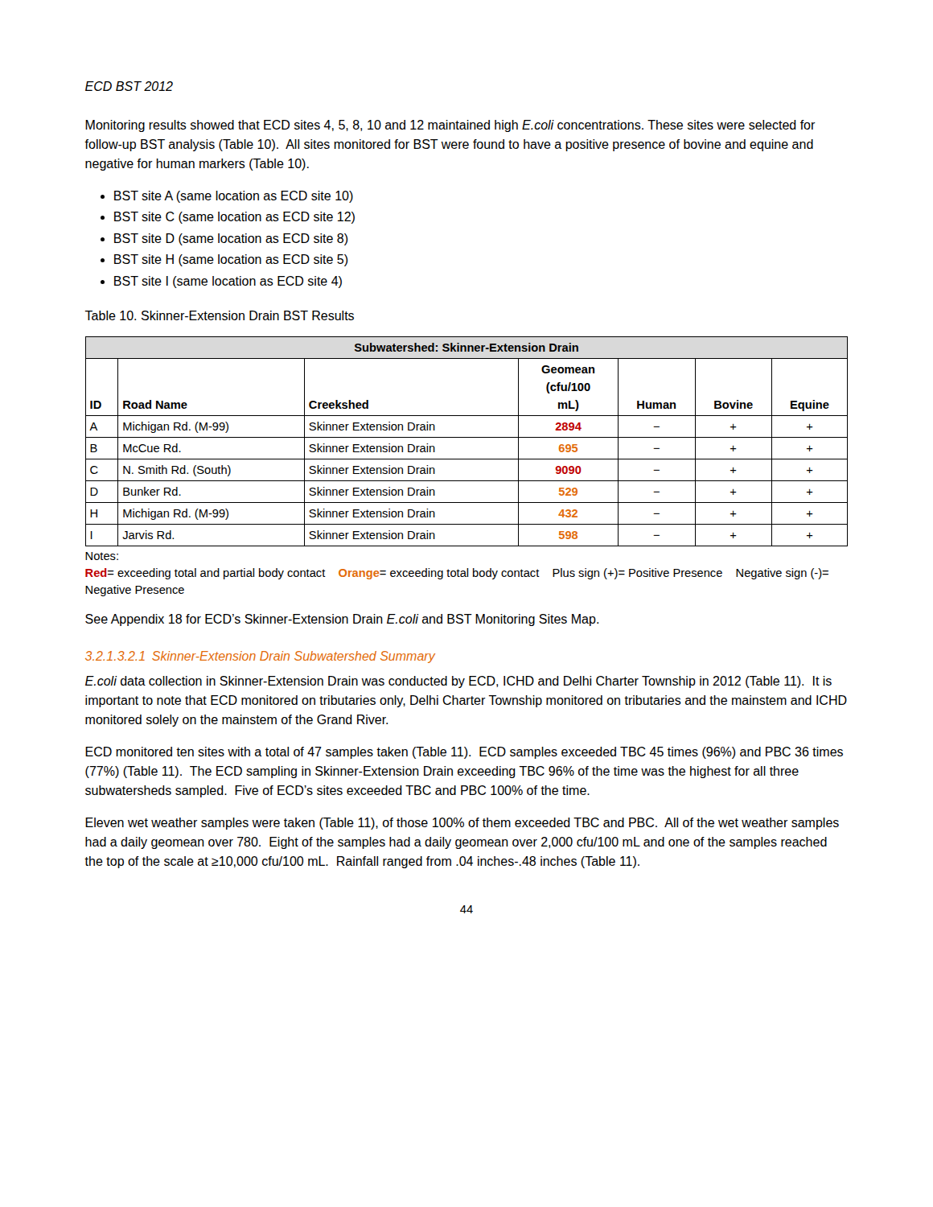ECD BST 2012
Monitoring results showed that ECD sites 4, 5, 8, 10 and 12 maintained high E.coli concentrations. These sites were selected for follow-up BST analysis (Table 10). All sites monitored for BST were found to have a positive presence of bovine and equine and negative for human markers (Table 10).
BST site A (same location as ECD site 10)
BST site C (same location as ECD site 12)
BST site D (same location as ECD site 8)
BST site H (same location as ECD site 5)
BST site I (same location as ECD site 4)
Table 10. Skinner-Extension Drain BST Results
Subwatershed: Skinner-Extension Drain
| ID | Road Name | Creekshed | Geomean (cfu/100 mL) | Human | Bovine | Equine |
| --- | --- | --- | --- | --- | --- | --- |
| A | Michigan Rd. (M-99) | Skinner Extension Drain | 2894 | − | + | + |
| B | McCue Rd. | Skinner Extension Drain | 695 | − | + | + |
| C | N. Smith Rd. (South) | Skinner Extension Drain | 9090 | − | + | + |
| D | Bunker Rd. | Skinner Extension Drain | 529 | − | + | + |
| H | Michigan Rd. (M-99) | Skinner Extension Drain | 432 | − | + | + |
| I | Jarvis Rd. | Skinner Extension Drain | 598 | − | + | + |
Notes:
Red= exceeding total and partial body contact Orange= exceeding total body contact Plus sign (+)= Positive Presence Negative sign (-)= Negative Presence
See Appendix 18 for ECD’s Skinner-Extension Drain E.coli and BST Monitoring Sites Map.
3.2.1.3.2.1 Skinner-Extension Drain Subwatershed Summary
E.coli data collection in Skinner-Extension Drain was conducted by ECD, ICHD and Delhi Charter Township in 2012 (Table 11). It is important to note that ECD monitored on tributaries only, Delhi Charter Township monitored on tributaries and the mainstem and ICHD monitored solely on the mainstem of the Grand River.
ECD monitored ten sites with a total of 47 samples taken (Table 11). ECD samples exceeded TBC 45 times (96%) and PBC 36 times (77%) (Table 11). The ECD sampling in Skinner-Extension Drain exceeding TBC 96% of the time was the highest for all three subwatersheds sampled. Five of ECD’s sites exceeded TBC and PBC 100% of the time.
Eleven wet weather samples were taken (Table 11), of those 100% of them exceeded TBC and PBC. All of the wet weather samples had a daily geomean over 780. Eight of the samples had a daily geomean over 2,000 cfu/100 mL and one of the samples reached the top of the scale at ≥10,000 cfu/100 mL. Rainfall ranged from .04 inches-.48 inches (Table 11).
44